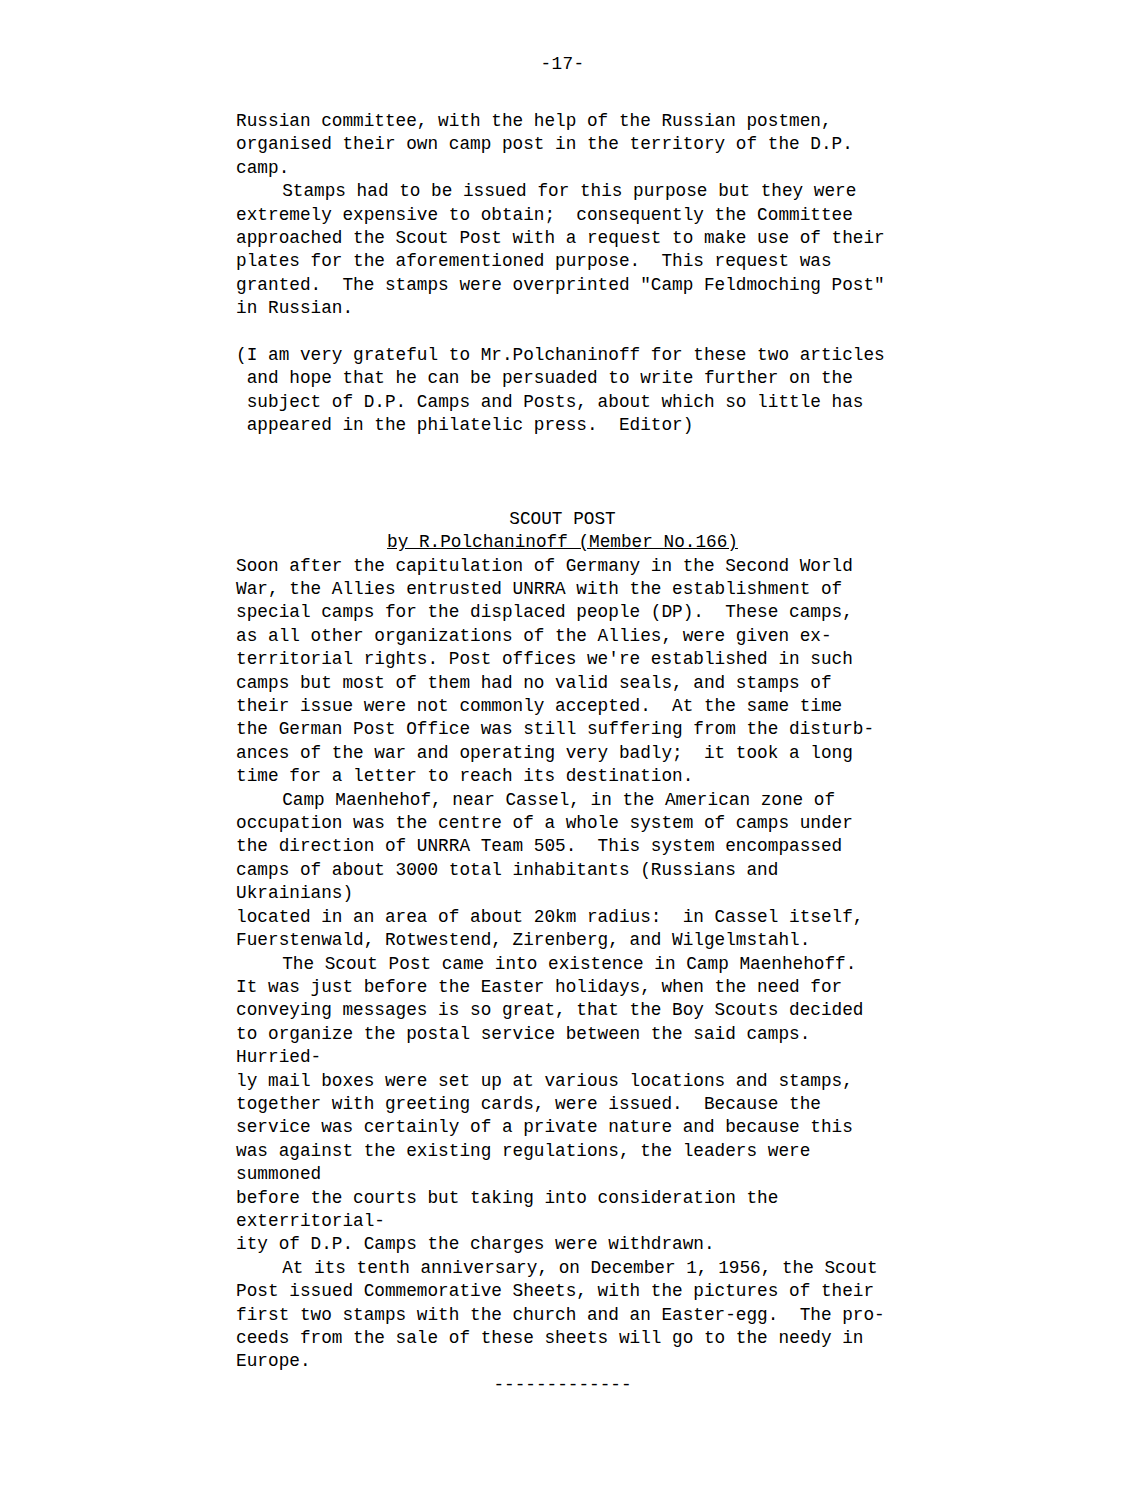-17-
Russian committee, with the help of the Russian postmen, organised their own camp post in the territory of the D.P. camp.
Stamps had to be issued for this purpose but they were extremely expensive to obtain; consequently the Committee approached the Scout Post with a request to make use of their plates for the aforementioned purpose. This request was granted. The stamps were overprinted "Camp Feldmoching Post" in Russian.
(I am very grateful to Mr.Polchaninoff for these two articles and hope that he can be persuaded to write further on the subject of D.P. Camps and Posts, about which so little has appeared in the philatelic press. Editor)
SCOUT POST
by R.Polchaninoff (Member No.166)
Soon after the capitulation of Germany in the Second World War, the Allies entrusted UNRRA with the establishment of special camps for the displaced people (DP). These camps, as all other organizations of the Allies, were given ex- territorial rights. Post offices we're established in such camps but most of them had no valid seals, and stamps of their issue were not commonly accepted. At the same time the German Post Office was still suffering from the disturb- ances of the war and operating very badly; it took a long time for a letter to reach its destination.
Camp Maenhehof, near Cassel, in the American zone of occupation was the centre of a whole system of camps under the direction of UNRRA Team 505. This system encompassed camps of about 3000 total inhabitants (Russians and Ukrainians) located in an area of about 20km radius: in Cassel itself, Fuerstenwald, Rotwestend, Zirenberg, and Wilgelmstahl.
The Scout Post came into existence in Camp Maenhehoff. It was just before the Easter holidays, when the need for conveying messages is so great, that the Boy Scouts decided to organize the postal service between the said camps. Hurried- ly mail boxes were set up at various locations and stamps, together with greeting cards, were issued. Because the service was certainly of a private nature and because this was against the existing regulations, the leaders were summoned before the courts but taking into consideration the exterritorial- ity of D.P. Camps the charges were withdrawn.
At its tenth anniversary, on December 1, 1956, the Scout Post issued Commemorative Sheets, with the pictures of their first two stamps with the church and an Easter-egg. The pro- ceeds from the sale of these sheets will go to the needy in Europe.
-------------